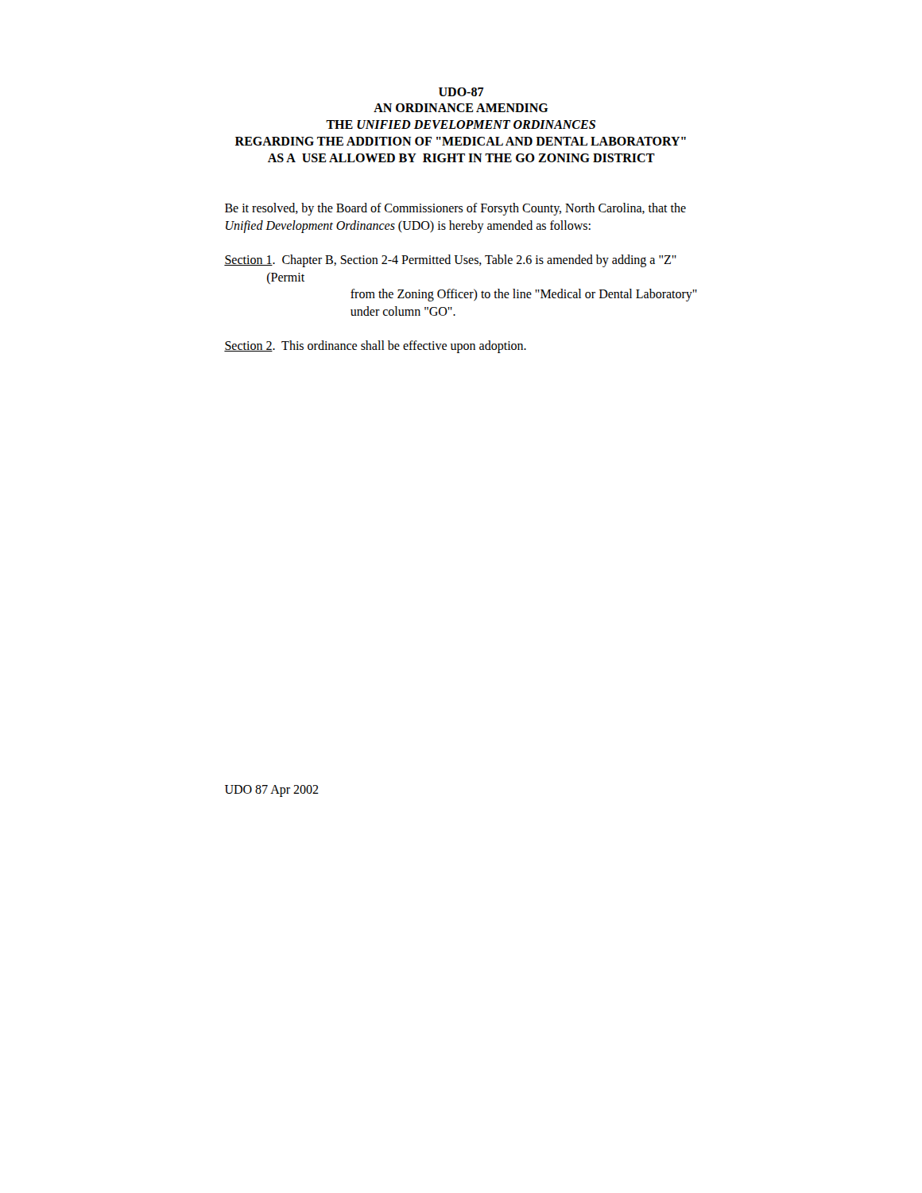UDO-87 AN ORDINANCE AMENDING THE UNIFIED DEVELOPMENT ORDINANCES REGARDING THE ADDITION OF "MEDICAL AND DENTAL LABORATORY" AS A USE ALLOWED BY RIGHT IN THE GO ZONING DISTRICT
Be it resolved, by the Board of Commissioners of Forsyth County, North Carolina, that the Unified Development Ordinances (UDO) is hereby amended as follows:
Section 1. Chapter B, Section 2-4 Permitted Uses, Table 2.6 is amended by adding a "Z" (Permit from the Zoning Officer) to the line "Medical or Dental Laboratory" under column "GO".
Section 2. This ordinance shall be effective upon adoption.
UDO 87 Apr 2002